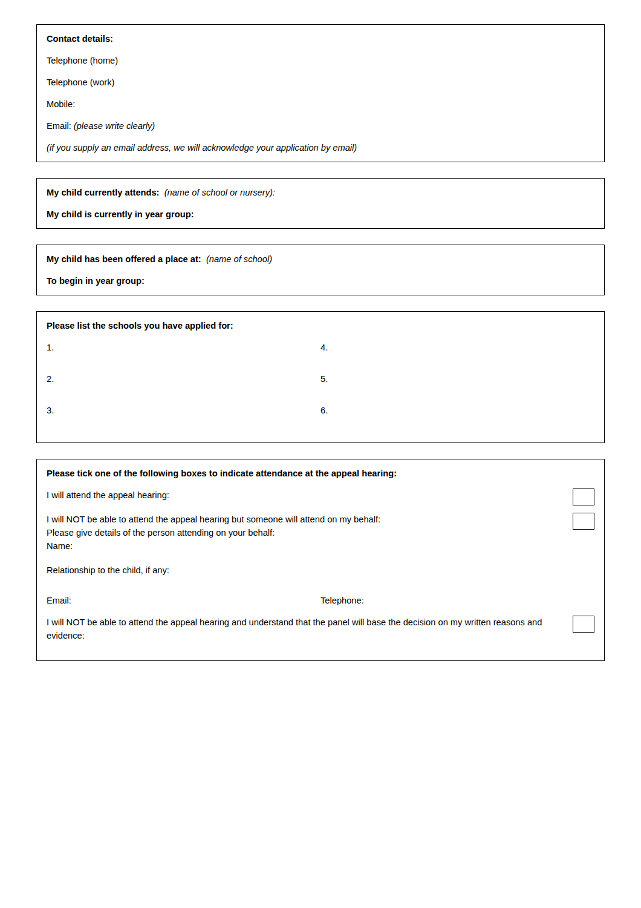Contact details:
Telephone (home)
Telephone (work)
Mobile:
Email: (please write clearly)
(if you supply an email address, we will acknowledge your application by email)
My child currently attends: (name of school or nursery):
My child is currently in year group:
My child has been offered a place at: (name of school)
To begin in year group:
Please list the schools you have applied for:
1.
4.
2.
5.
3.
6.
Please tick one of the following boxes to indicate attendance at the appeal hearing:
I will attend the appeal hearing:
I will NOT be able to attend the appeal hearing but someone will attend on my behalf:
Please give details of the person attending on your behalf:
Name:
Relationship to the child, if any:
Email:
Telephone:
I will NOT be able to attend the appeal hearing and understand that the panel will base the decision on my written reasons and evidence: